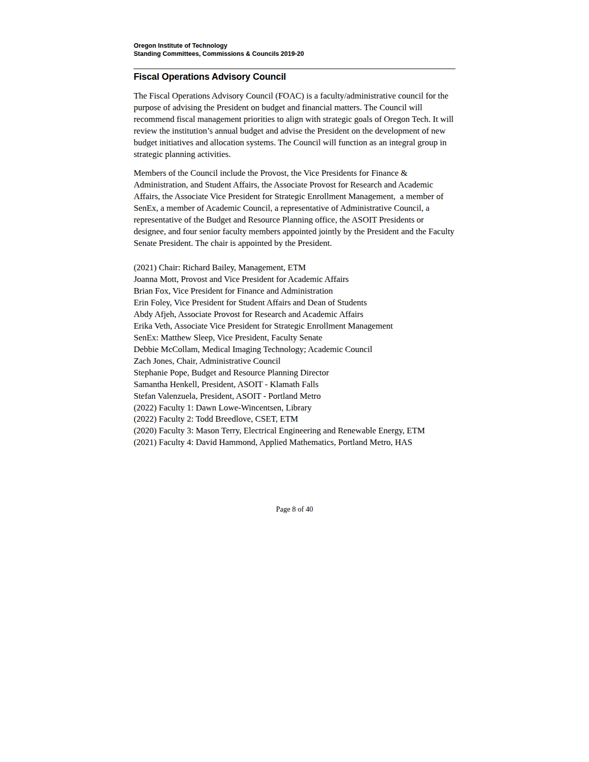Oregon Institute of Technology
Standing Committees, Commissions & Councils 2019-20
Fiscal Operations Advisory Council
The Fiscal Operations Advisory Council (FOAC) is a faculty/administrative council for the purpose of advising the President on budget and financial matters. The Council will recommend fiscal management priorities to align with strategic goals of Oregon Tech. It will review the institution’s annual budget and advise the President on the development of new budget initiatives and allocation systems. The Council will function as an integral group in strategic planning activities.
Members of the Council include the Provost, the Vice Presidents for Finance & Administration, and Student Affairs, the Associate Provost for Research and Academic Affairs, the Associate Vice President for Strategic Enrollment Management, a member of SenEx, a member of Academic Council, a representative of Administrative Council, a representative of the Budget and Resource Planning office, the ASOIT Presidents or designee, and four senior faculty members appointed jointly by the President and the Faculty Senate President. The chair is appointed by the President.
(2021) Chair: Richard Bailey, Management, ETM
Joanna Mott, Provost and Vice President for Academic Affairs
Brian Fox, Vice President for Finance and Administration
Erin Foley, Vice President for Student Affairs and Dean of Students
Abdy Afjeh, Associate Provost for Research and Academic Affairs
Erika Veth, Associate Vice President for Strategic Enrollment Management
SenEx: Matthew Sleep, Vice President, Faculty Senate
Debbie McCollam, Medical Imaging Technology; Academic Council
Zach Jones, Chair, Administrative Council
Stephanie Pope, Budget and Resource Planning Director
Samantha Henkell, President, ASOIT - Klamath Falls
Stefan Valenzuela, President, ASOIT - Portland Metro
(2022) Faculty 1: Dawn Lowe-Wincentsen, Library
(2022) Faculty 2: Todd Breedlove, CSET, ETM
(2020) Faculty 3: Mason Terry, Electrical Engineering and Renewable Energy, ETM
(2021) Faculty 4: David Hammond, Applied Mathematics, Portland Metro, HAS
Page 8 of 40